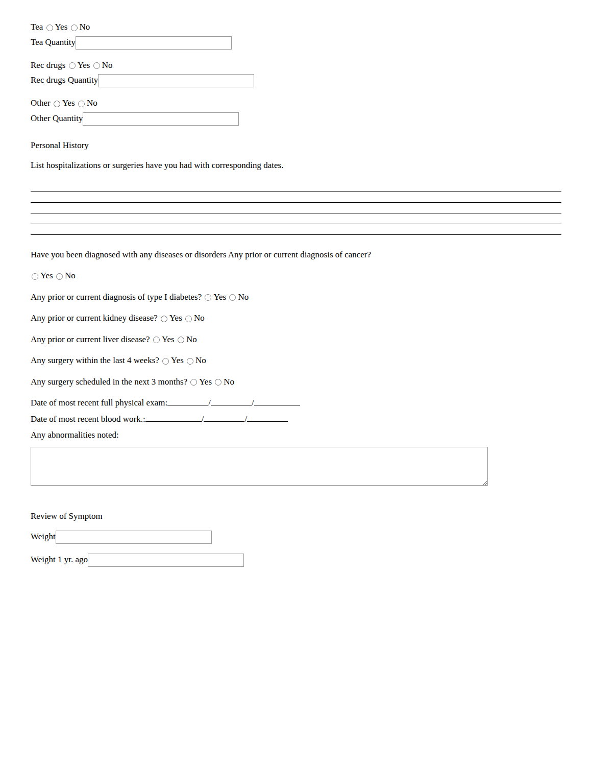Tea Yes No
Tea Quantity
Rec drugs Yes No
Rec drugs Quantity
Other Yes No
Other Quantity
Personal History
List hospitalizations or surgeries have you had with corresponding dates.
Have you been diagnosed with any diseases or disorders Any prior or current diagnosis of cancer?
Yes No
Any prior or current diagnosis of type I diabetes? Yes No
Any prior or current kidney disease? Yes No
Any prior or current liver disease? Yes No
Any surgery within the last 4 weeks? Yes No
Any surgery scheduled in the next 3 months? Yes No
Date of most recent full physical exam: / /
Date of most recent blood work.: / /
Any abnormalities noted:
Review of Symptom
Weight
Weight 1 yr. ago